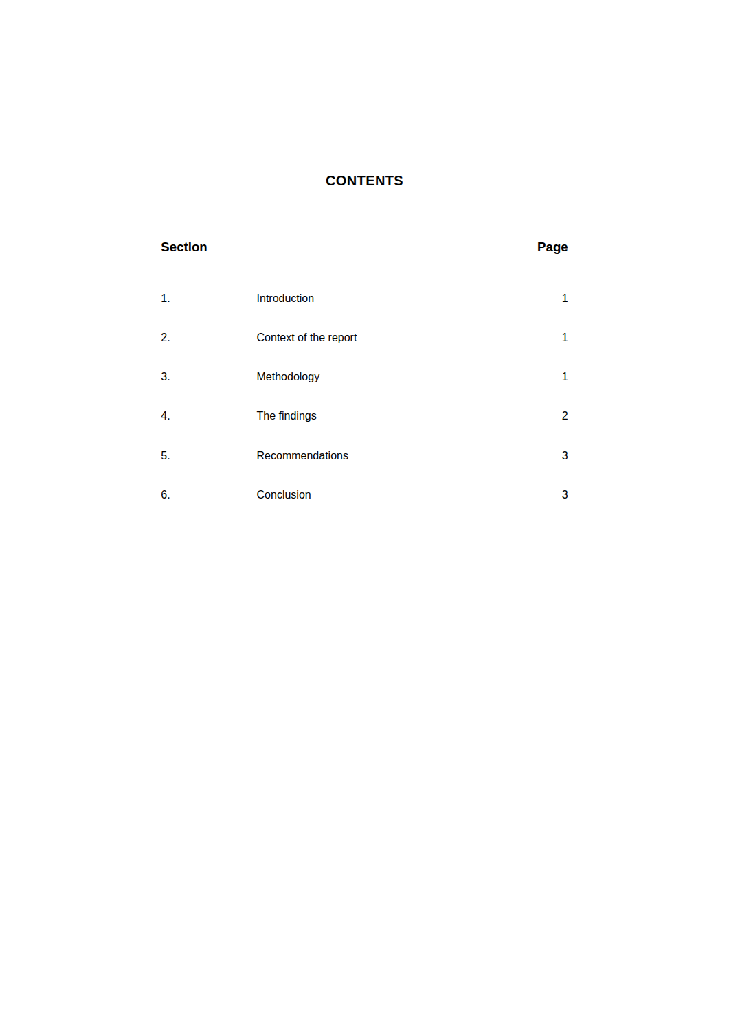CONTENTS
| Section | Page |
| --- | --- |
| 1. | Introduction | 1 |
| 2. | Context of the report | 1 |
| 3. | Methodology | 1 |
| 4. | The findings | 2 |
| 5. | Recommendations | 3 |
| 6. | Conclusion | 3 |